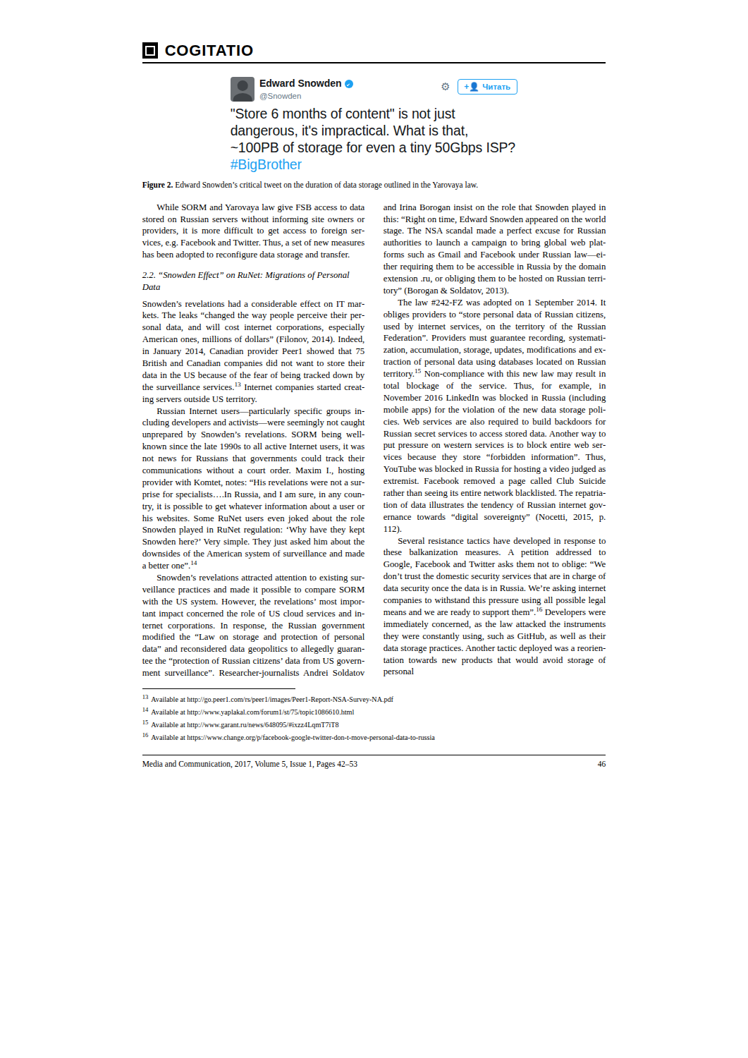COGITATIO
Edward Snowden @Snowden
⚙ +👤Читать
"Store 6 months of content" is not just dangerous, it's impractical. What is that, ~100PB of storage for even a tiny 50Gbps ISP? #BigBrother
Figure 2. Edward Snowden’s critical tweet on the duration of data storage outlined in the Yarovaya law.
While SORM and Yarovaya law give FSB access to data stored on Russian servers without informing site owners or providers, it is more difficult to get access to foreign services, e.g. Facebook and Twitter. Thus, a set of new measures has been adopted to reconfigure data storage and transfer.
2.2. “Snowden Effect” on RuNet: Migrations of Personal Data
Snowden’s revelations had a considerable effect on IT markets. The leaks “changed the way people perceive their personal data, and will cost internet corporations, especially American ones, millions of dollars” (Filonov, 2014). Indeed, in January 2014, Canadian provider Peer1 showed that 75 British and Canadian companies did not want to store their data in the US because of the fear of being tracked down by the surveillance services.13 Internet companies started creating servers outside US territory.
Russian Internet users—particularly specific groups including developers and activists—were seemingly not caught unprepared by Snowden’s revelations. SORM being well-known since the late 1990s to all active Internet users, it was not news for Russians that governments could track their communications without a court order. Maxim I., hosting provider with Komtet, notes: “His revelations were not a surprise for specialists….In Russia, and I am sure, in any country, it is possible to get whatever information about a user or his websites. Some RuNet users even joked about the role Snowden played in RuNet regulation: ‘Why have they kept Snowden here?’ Very simple. They just asked him about the downsides of the American system of surveillance and made a better one”.14
Snowden’s revelations attracted attention to existing surveillance practices and made it possible to compare SORM with the US system. However, the revelations’ most important impact concerned the role of US cloud services and internet corporations. In response, the Russian government modified the “Law on storage and protection of personal data” and reconsidered data geopolitics to allegedly guarantee the “protection of Russian citizens’ data from US government surveillance”. Researcher-journalists Andrei Soldatov and Irina Borogan insist on the role that Snowden played in this: “Right on time, Edward Snowden appeared on the world stage. The NSA scandal made a perfect excuse for Russian authorities to launch a campaign to bring global web platforms such as Gmail and Facebook under Russian law—either requiring them to be accessible in Russia by the domain extension .ru, or obliging them to be hosted on Russian territory” (Borogan & Soldatov, 2013).
The law #242-FZ was adopted on 1 September 2014. It obliges providers to “store personal data of Russian citizens, used by internet services, on the territory of the Russian Federation”. Providers must guarantee recording, systematization, accumulation, storage, updates, modifications and extraction of personal data using databases located on Russian territory.15 Non-compliance with this new law may result in total blockage of the service. Thus, for example, in November 2016 LinkedIn was blocked in Russia (including mobile apps) for the violation of the new data storage policies. Web services are also required to build backdoors for Russian secret services to access stored data. Another way to put pressure on western services is to block entire web services because they store “forbidden information”. Thus, YouTube was blocked in Russia for hosting a video judged as extremist. Facebook removed a page called Club Suicide rather than seeing its entire network blacklisted. The repatriation of data illustrates the tendency of Russian internet governance towards “digital sovereignty” (Nocetti, 2015, p. 112).
Several resistance tactics have developed in response to these balkanization measures. A petition addressed to Google, Facebook and Twitter asks them not to oblige: “We don’t trust the domestic security services that are in charge of data security once the data is in Russia. We’re asking internet companies to withstand this pressure using all possible legal means and we are ready to support them”.16 Developers were immediately concerned, as the law attacked the instruments they were constantly using, such as GitHub, as well as their data storage practices. Another tactic deployed was a reorientation towards new products that would avoid storage of personal
13 Available at http://go.peer1.com/rs/peer1/images/Peer1-Report-NSA-Survey-NA.pdf
14 Available at http://www.yaplakal.com/forum1/st/75/topic1086610.html
15 Available at http://www.garant.ru/news/648095/#ixzz4LqmT7iT8
16 Available at https://www.change.org/p/facebook-google-twitter-don-t-move-personal-data-to-russia
Media and Communication, 2017, Volume 5, Issue 1, Pages 42–53
46